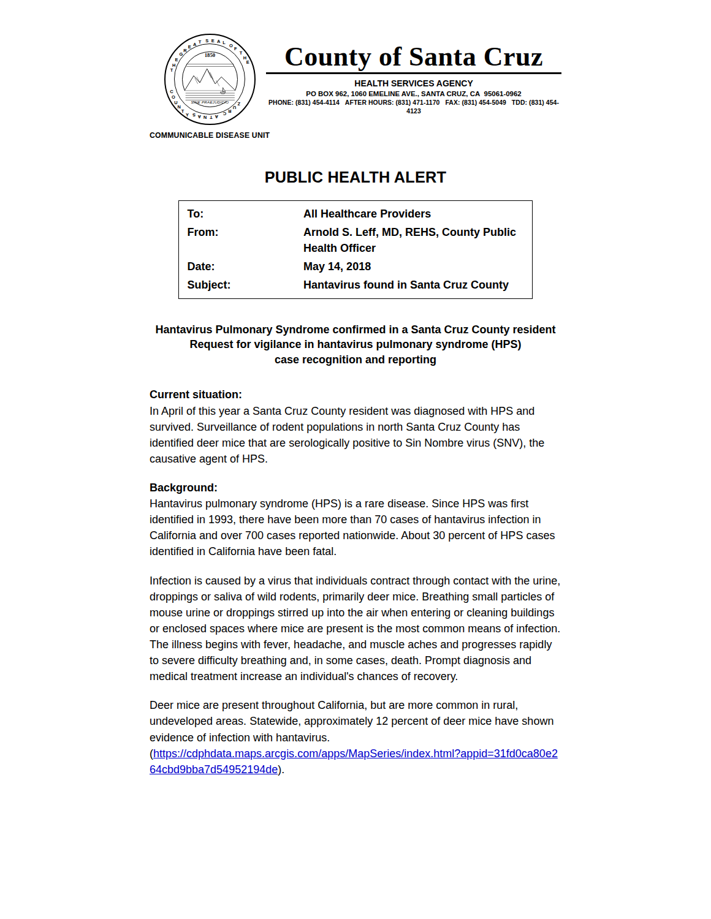T H E G R E A T S E A L O F T H E C O U N T Y S A N T A C R U Z
1850
SINE PRAEJUDICIO
County of Santa Cruz
HEALTH SERVICES AGENCY
PO BOX 962, 1060 EMELINE AVE., SANTA CRUZ, CA 95061-0962
PHONE: (831) 454-4114 AFTER HOURS: (831) 471-1170 FAX: (831) 454-5049 TDD: (831) 454-4123
COMMUNICABLE DISEASE UNIT
PUBLIC HEALTH ALERT
| To: | All Healthcare Providers |
| From: | Arnold S. Leff, MD, REHS, County Public Health Officer |
| Date: | May 14, 2018 |
| Subject: | Hantavirus found in Santa Cruz County |
Hantavirus Pulmonary Syndrome confirmed in a Santa Cruz County resident
Request for vigilance in hantavirus pulmonary syndrome (HPS)
case recognition and reporting
Current situation:
In April of this year a Santa Cruz County resident was diagnosed with HPS and survived. Surveillance of rodent populations in north Santa Cruz County has identified deer mice that are serologically positive to Sin Nombre virus (SNV), the causative agent of HPS.
Background:
Hantavirus pulmonary syndrome (HPS) is a rare disease. Since HPS was first identified in 1993, there have been more than 70 cases of hantavirus infection in California and over 700 cases reported nationwide. About 30 percent of HPS cases identified in California have been fatal.
Infection is caused by a virus that individuals contract through contact with the urine, droppings or saliva of wild rodents, primarily deer mice. Breathing small particles of mouse urine or droppings stirred up into the air when entering or cleaning buildings or enclosed spaces where mice are present is the most common means of infection. The illness begins with fever, headache, and muscle aches and progresses rapidly to severe difficulty breathing and, in some cases, death. Prompt diagnosis and medical treatment increase an individual's chances of recovery.
Deer mice are present throughout California, but are more common in rural, undeveloped areas. Statewide, approximately 12 percent of deer mice have shown evidence of infection with hantavirus.
(https://cdphdata.maps.arcgis.com/apps/MapSeries/index.html?appid=31fd0ca80e264cbd9bba7d54952194de).